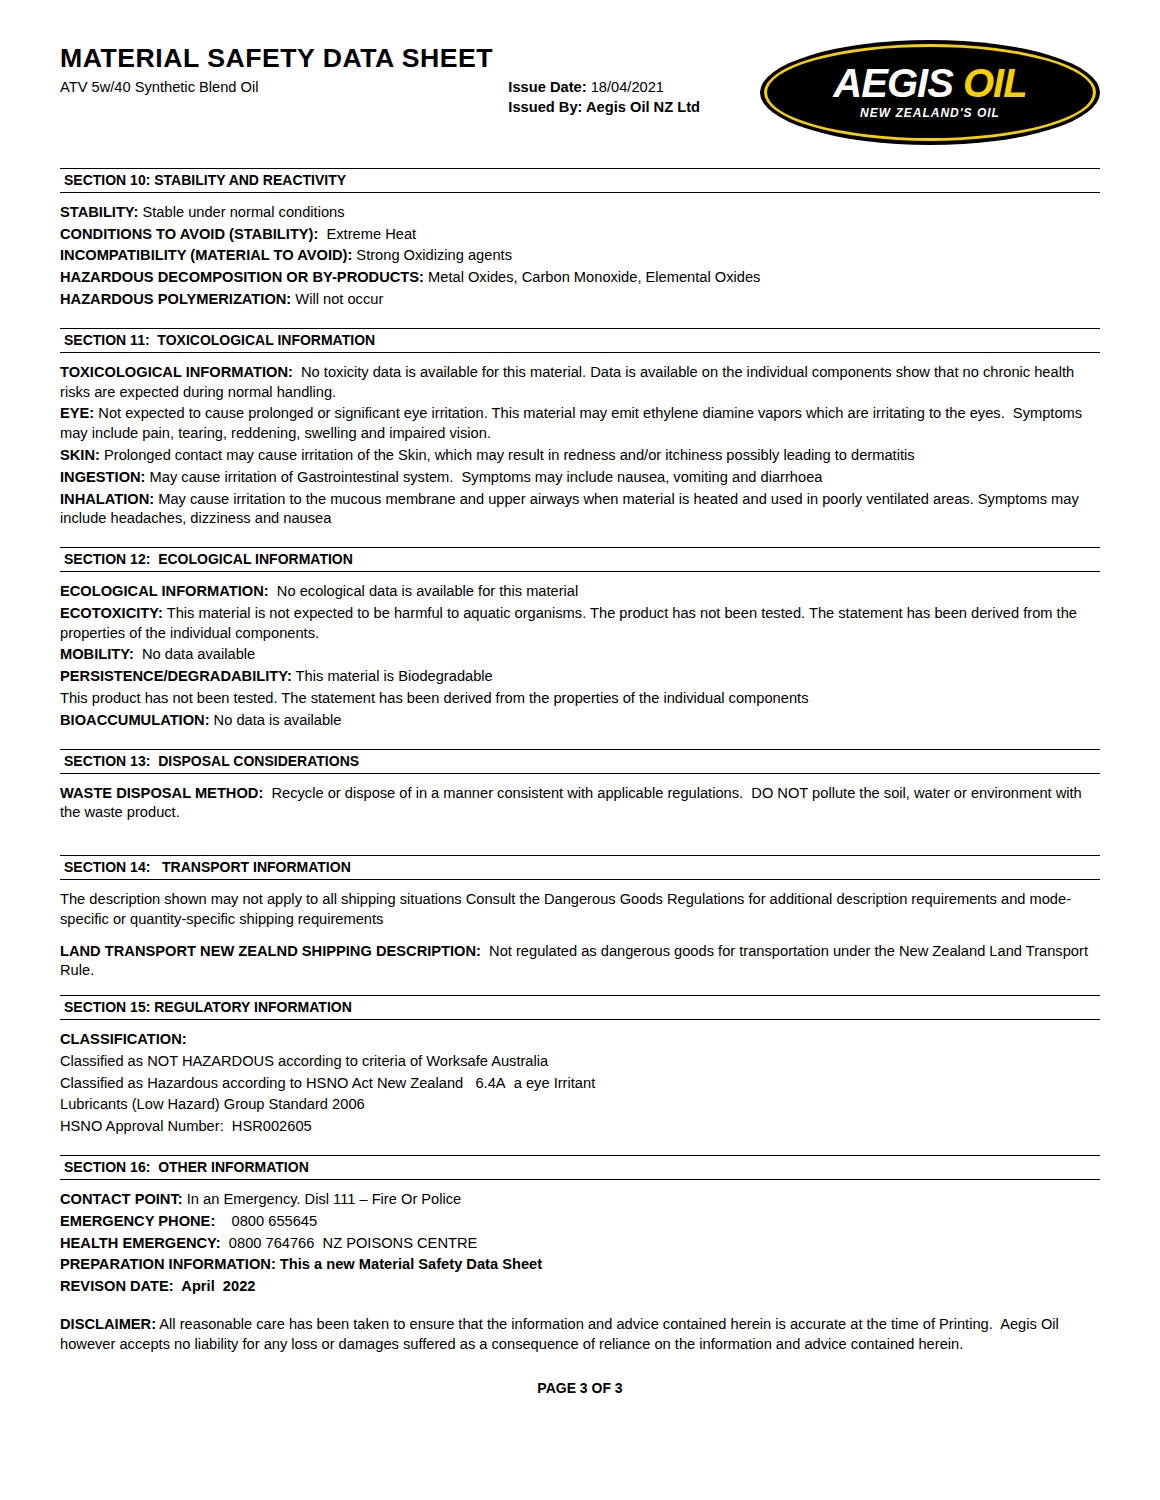AEGIS OIL
NEW ZEALAND'S OIL
MATERIAL SAFETY DATA SHEET
ATV 5w/40 Synthetic Blend Oil
Issue Date: 18/04/2021
Issued By: Aegis Oil NZ Ltd
SECTION 10: STABILITY AND REACTIVITY
STABILITY: Stable under normal conditions
CONDITIONS TO AVOID (STABILITY): Extreme Heat
INCOMPATIBILITY (MATERIAL TO AVOID): Strong Oxidizing agents
HAZARDOUS DECOMPOSITION OR BY-PRODUCTS: Metal Oxides, Carbon Monoxide, Elemental Oxides
HAZARDOUS POLYMERIZATION: Will not occur
SECTION 11: TOXICOLOGICAL INFORMATION
TOXICOLOGICAL INFORMATION: No toxicity data is available for this material. Data is available on the individual components show that no chronic health risks are expected during normal handling.
EYE: Not expected to cause prolonged or significant eye irritation. This material may emit ethylene diamine vapors which are irritating to the eyes. Symptoms may include pain, tearing, reddening, swelling and impaired vision.
SKIN: Prolonged contact may cause irritation of the Skin, which may result in redness and/or itchiness possibly leading to dermatitis
INGESTION: May cause irritation of Gastrointestinal system. Symptoms may include nausea, vomiting and diarrhoea
INHALATION: May cause irritation to the mucous membrane and upper airways when material is heated and used in poorly ventilated areas. Symptoms may include headaches, dizziness and nausea
SECTION 12: ECOLOGICAL INFORMATION
ECOLOGICAL INFORMATION: No ecological data is available for this material
ECOTOXICITY: This material is not expected to be harmful to aquatic organisms. The product has not been tested. The statement has been derived from the properties of the individual components.
MOBILITY: No data available
PERSISTENCE/DEGRADABILITY: This material is Biodegradable
This product has not been tested. The statement has been derived from the properties of the individual components
BIOACCUMULATION: No data is available
SECTION 13: DISPOSAL CONSIDERATIONS
WASTE DISPOSAL METHOD: Recycle or dispose of in a manner consistent with applicable regulations. DO NOT pollute the soil, water or environment with the waste product.
SECTION 14: TRANSPORT INFORMATION
The description shown may not apply to all shipping situations Consult the Dangerous Goods Regulations for additional description requirements and mode-specific or quantity-specific shipping requirements
LAND TRANSPORT NEW ZEALND SHIPPING DESCRIPTION: Not regulated as dangerous goods for transportation under the New Zealand Land Transport Rule.
SECTION 15: REGULATORY INFORMATION
CLASSIFICATION:
Classified as NOT HAZARDOUS according to criteria of Worksafe Australia
Classified as Hazardous according to HSNO Act New Zealand 6.4A a eye Irritant
Lubricants (Low Hazard) Group Standard 2006
HSNO Approval Number: HSR002605
SECTION 16: OTHER INFORMATION
CONTACT POINT: In an Emergency. Disl 111 – Fire Or Police
EMERGENCY PHONE: 0800 655645
HEALTH EMERGENCY: 0800 764766 NZ POISONS CENTRE
PREPARATION INFORMATION: This a new Material Safety Data Sheet
REVISON DATE: April 2022
DISCLAIMER: All reasonable care has been taken to ensure that the information and advice contained herein is accurate at the time of Printing. Aegis Oil however accepts no liability for any loss or damages suffered as a consequence of reliance on the information and advice contained herein.
PAGE 3 OF 3